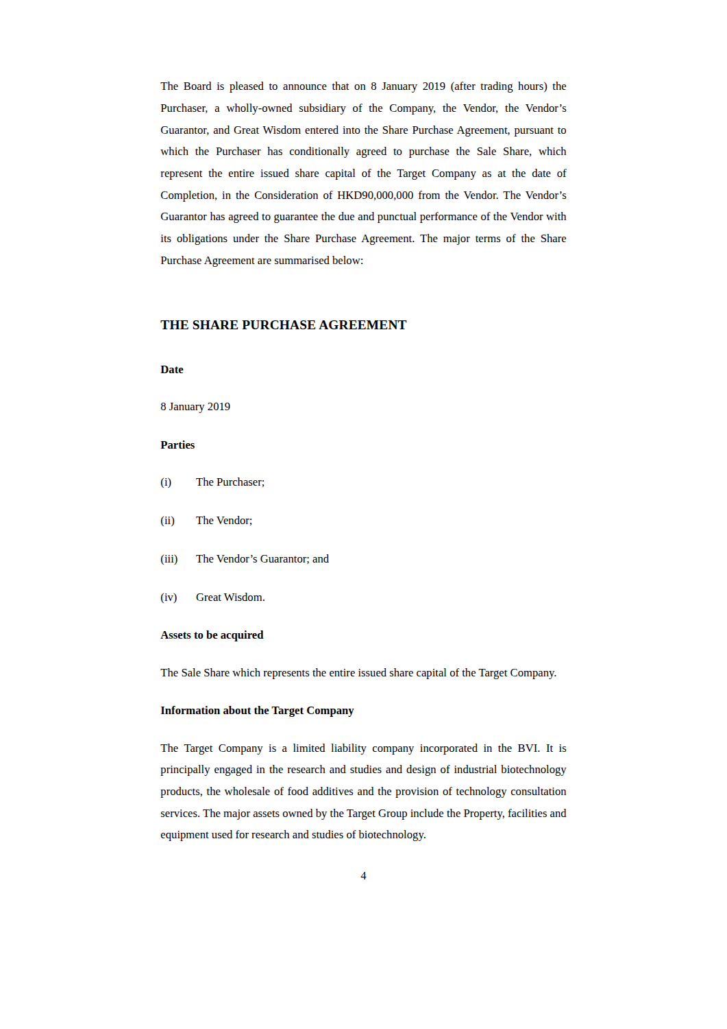The Board is pleased to announce that on 8 January 2019 (after trading hours) the Purchaser, a wholly-owned subsidiary of the Company, the Vendor, the Vendor’s Guarantor, and Great Wisdom entered into the Share Purchase Agreement, pursuant to which the Purchaser has conditionally agreed to purchase the Sale Share, which represent the entire issued share capital of the Target Company as at the date of Completion, in the Consideration of HKD90,000,000 from the Vendor. The Vendor’s Guarantor has agreed to guarantee the due and punctual performance of the Vendor with its obligations under the Share Purchase Agreement. The major terms of the Share Purchase Agreement are summarised below:
THE SHARE PURCHASE AGREEMENT
Date
8 January 2019
Parties
(i)
The Purchaser;
(ii)
The Vendor;
(iii)
The Vendor’s Guarantor; and
(iv)
Great Wisdom.
Assets to be acquired
The Sale Share which represents the entire issued share capital of the Target Company.
Information about the Target Company
The Target Company is a limited liability company incorporated in the BVI. It is principally engaged in the research and studies and design of industrial biotechnology products, the wholesale of food additives and the provision of technology consultation services. The major assets owned by the Target Group include the Property, facilities and equipment used for research and studies of biotechnology.
4